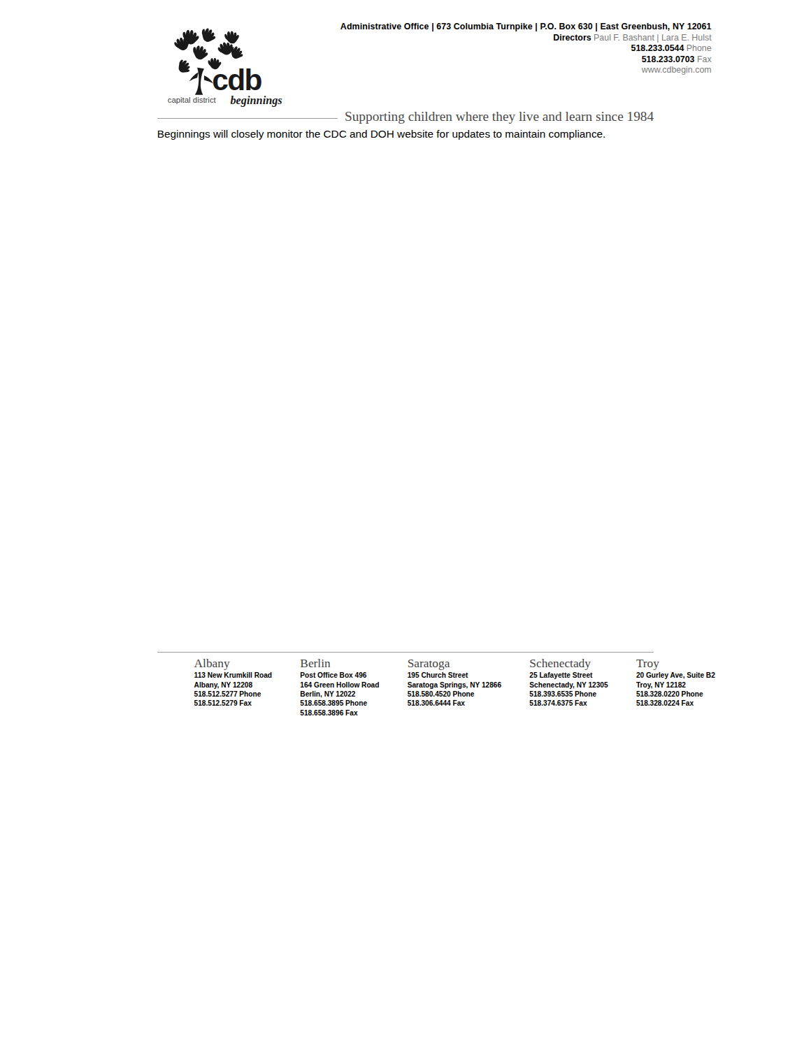cdb capital district beginnings
Administrative Office | 673 Columbia Turnpike | P.O. Box 630 | East Greenbush, NY 12061
Directors Paul F. Bashant | Lara E. Hulst
518.233.0544 Phone
518.233.0703 Fax
www.cdbegin.com
Supporting children where they live and learn since 1984
Beginnings will closely monitor the CDC and DOH website for updates to maintain compliance.
Albany
113 New Krumkill Road
Albany, NY 12208
518.512.5277 Phone
518.512.5279 Fax
Berlin
Post Office Box 496
164 Green Hollow Road
Berlin, NY 12022
518.658.3895 Phone
518.658.3896 Fax
Saratoga
195 Church Street
Saratoga Springs, NY 12866
518.580.4520 Phone
518.306.6444 Fax
Schenectady
25 Lafayette Street
Schenectady, NY 12305
518.393.6535 Phone
518.374.6375 Fax
Troy
20 Gurley Ave, Suite B2
Troy, NY 12182
518.328.0220 Phone
518.328.0224 Fax